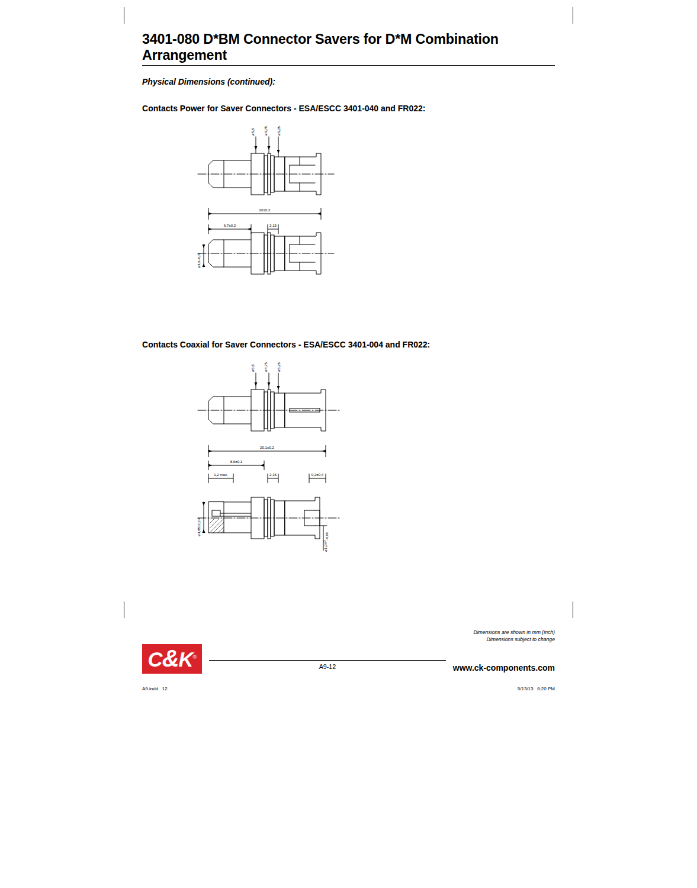3401-080 D*BM Connector Savers for D*M Combination Arrangement
Physical Dimensions (continued):
Contacts Power for Saver Connectors - ESA/ESCC 3401-040 and FR022:
⌀5,5 ⌀4,75 ⌀5,25 20±0,2 6,7±0,2 2,15 ⌀3,6−0,05
Contacts Coaxial for Saver Connectors - ESA/ESCC 3401-004 and FR022:
⌀5,5 ⌀4,75 ⌀5,25 20,1±0,2 8,6±0,1 1,2 max. 2,15 0,2±0,4 ⌀3,85±0,04 ⌀1,040−0,05
Dimensions are shown in mm (inch)
Dimensions subject to change
C&K®
A9-12
www.ck-components.com
A9.indd 12 5/13/13 6:20 PM